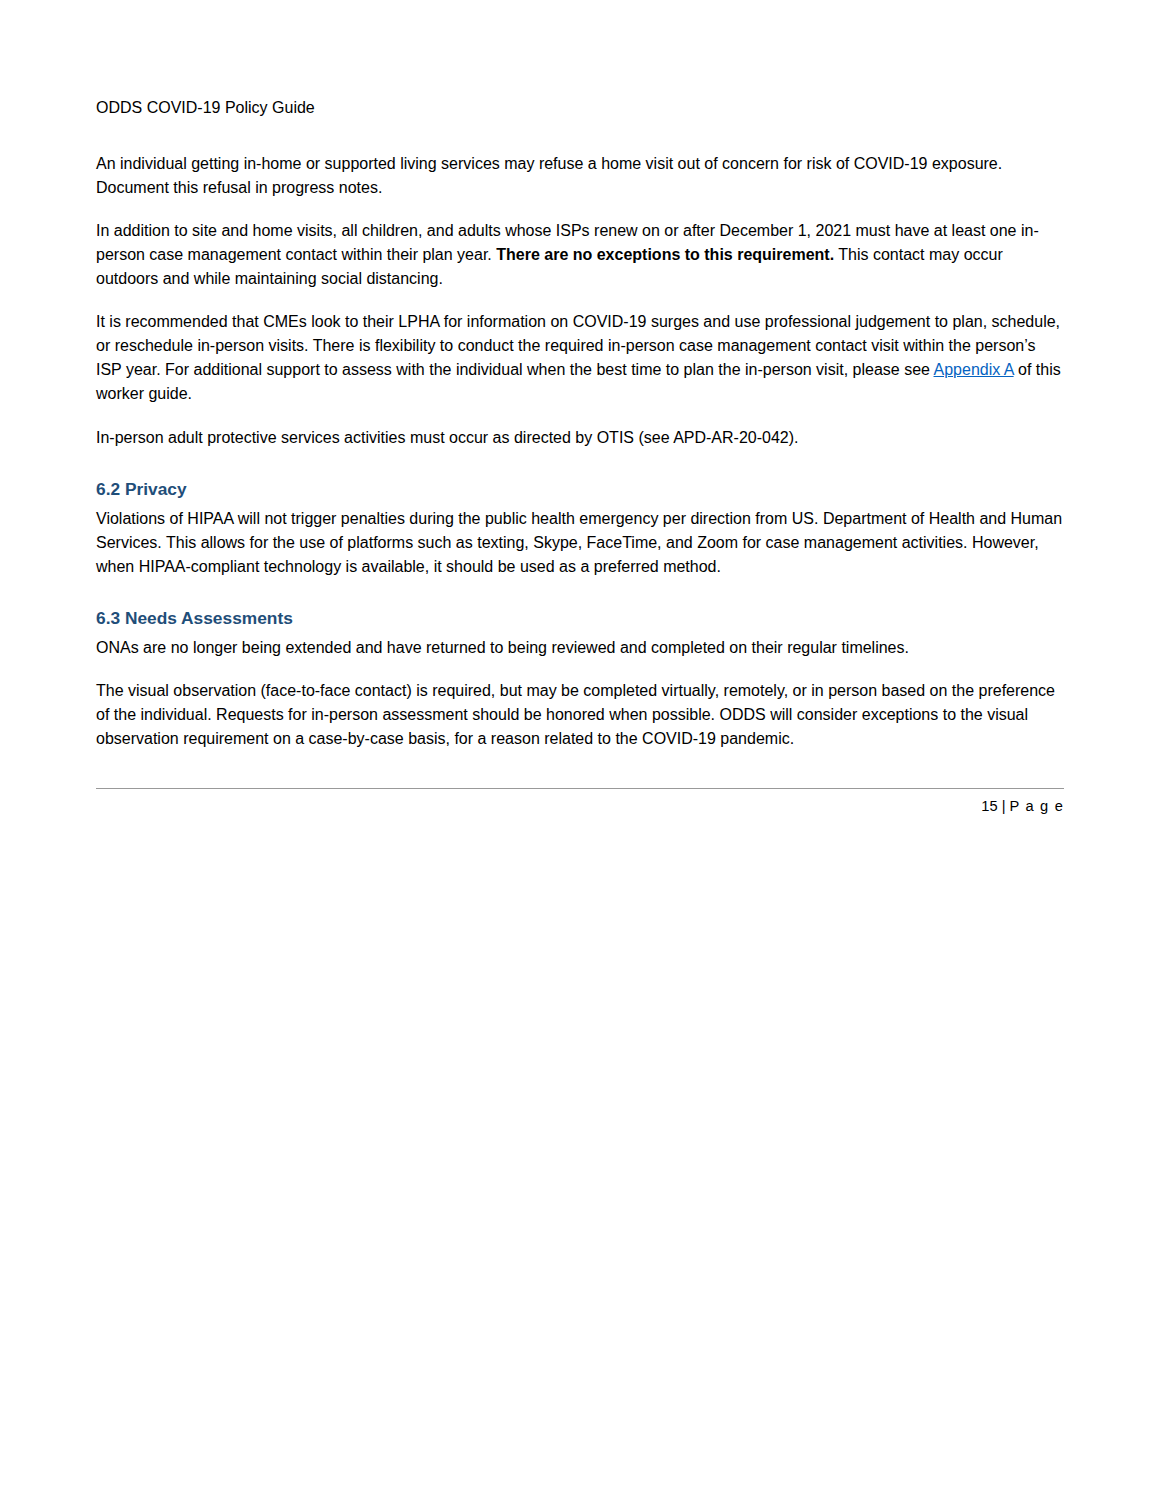ODDS COVID-19 Policy Guide
An individual getting in-home or supported living services may refuse a home visit out of concern for risk of COVID-19 exposure. Document this refusal in progress notes.
In addition to site and home visits, all children, and adults whose ISPs renew on or after December 1, 2021 must have at least one in-person case management contact within their plan year. There are no exceptions to this requirement. This contact may occur outdoors and while maintaining social distancing.
It is recommended that CMEs look to their LPHA for information on COVID-19 surges and use professional judgement to plan, schedule, or reschedule in-person visits. There is flexibility to conduct the required in-person case management contact visit within the person’s ISP year. For additional support to assess with the individual when the best time to plan the in-person visit, please see Appendix A of this worker guide.
In-person adult protective services activities must occur as directed by OTIS (see APD-AR-20-042).
6.2 Privacy
Violations of HIPAA will not trigger penalties during the public health emergency per direction from US. Department of Health and Human Services. This allows for the use of platforms such as texting, Skype, FaceTime, and Zoom for case management activities. However, when HIPAA-compliant technology is available, it should be used as a preferred method.
6.3 Needs Assessments
ONAs are no longer being extended and have returned to being reviewed and completed on their regular timelines.
The visual observation (face-to-face contact) is required, but may be completed virtually, remotely, or in person based on the preference of the individual. Requests for in-person assessment should be honored when possible. ODDS will consider exceptions to the visual observation requirement on a case-by-case basis, for a reason related to the COVID-19 pandemic.
15 | P a g e